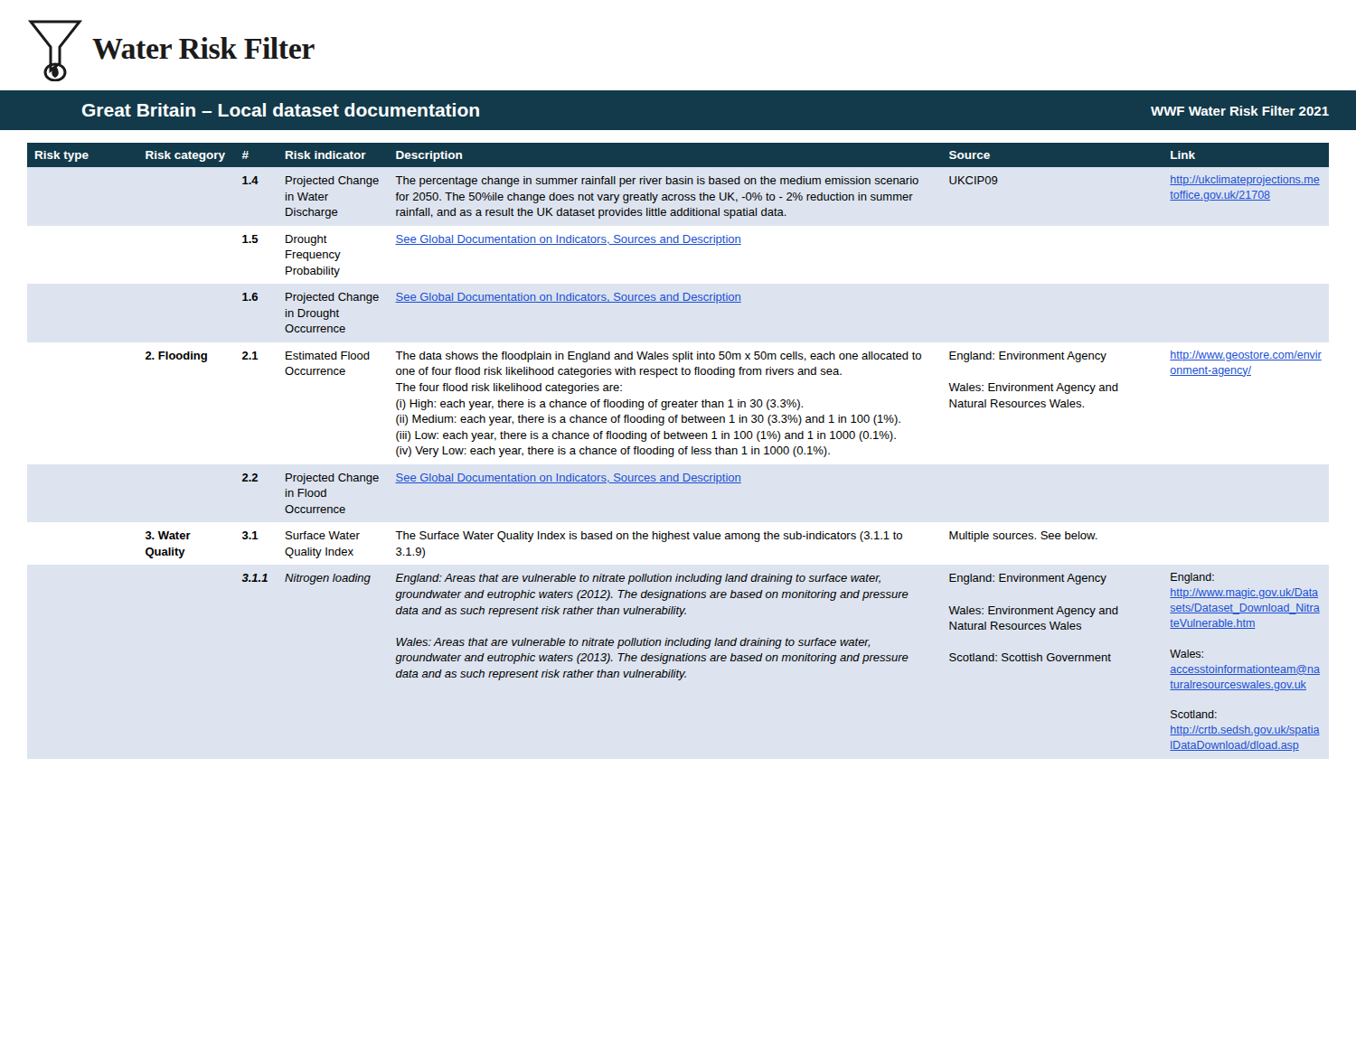Water Risk Filter
Great Britain – Local dataset documentation
WWF Water Risk Filter 2021
| Risk type | Risk category | # | Risk indicator | Description | Source | Link |
| --- | --- | --- | --- | --- | --- | --- |
| | | 1.4 | Projected Change in Water Discharge | The percentage change in summer rainfall per river basin is based on the medium emission scenario for 2050. The 50%ile change does not vary greatly across the UK, -0% to - 2% reduction in summer rainfall, and as a result the UK dataset provides little additional spatial data. | UKCIP09 | http://ukclimateprojections.metoffice.gov.uk/21708 |
| | | 1.5 | Drought Frequency Probability | See Global Documentation on Indicators, Sources and Description | | |
| | | 1.6 | Projected Change in Drought Occurrence | See Global Documentation on Indicators, Sources and Description | | |
| | 2. Flooding | 2.1 | Estimated Flood Occurrence | The data shows the floodplain in England and Wales split into 50m x 50m cells, each one allocated to one of four flood risk likelihood categories with respect to flooding from rivers and sea. The four flood risk likelihood categories are: (i) High: each year, there is a chance of flooding of greater than 1 in 30 (3.3%). (ii) Medium: each year, there is a chance of flooding of between 1 in 30 (3.3%) and 1 in 100 (1%). (iii) Low: each year, there is a chance of flooding of between 1 in 100 (1%) and 1 in 1000 (0.1%). (iv) Very Low: each year, there is a chance of flooding of less than 1 in 1000 (0.1%). | England: Environment Agency Wales: Environment Agency and Natural Resources Wales. | http://www.geostore.com/environment-agency/ |
| | | 2.2 | Projected Change in Flood Occurrence | See Global Documentation on Indicators, Sources and Description | | |
| | 3. Water Quality | 3.1 | Surface Water Quality Index | The Surface Water Quality Index is based on the highest value among the sub-indicators (3.1.1 to 3.1.9) | Multiple sources. See below. | |
| | | 3.1.1 | Nitrogen loading | England: Areas that are vulnerable to nitrate pollution including land draining to surface water, groundwater and eutrophic waters (2012). The designations are based on monitoring and pressure data and as such represent risk rather than vulnerability. Wales: Areas that are vulnerable to nitrate pollution including land draining to surface water, groundwater and eutrophic waters (2013). The designations are based on monitoring and pressure data and as such represent risk rather than vulnerability. | England: Environment Agency Wales: Environment Agency and Natural Resources Wales Scotland: Scottish Government | England: http://www.magic.gov.uk/Datasets/Dataset_Download_NitrateVulnerable.htm Wales: accesstoinformationteam@naturalresourceswales.gov.uk Scotland: http://crtb.sedsh.gov.uk/spatialDataDownload/dload.asp |